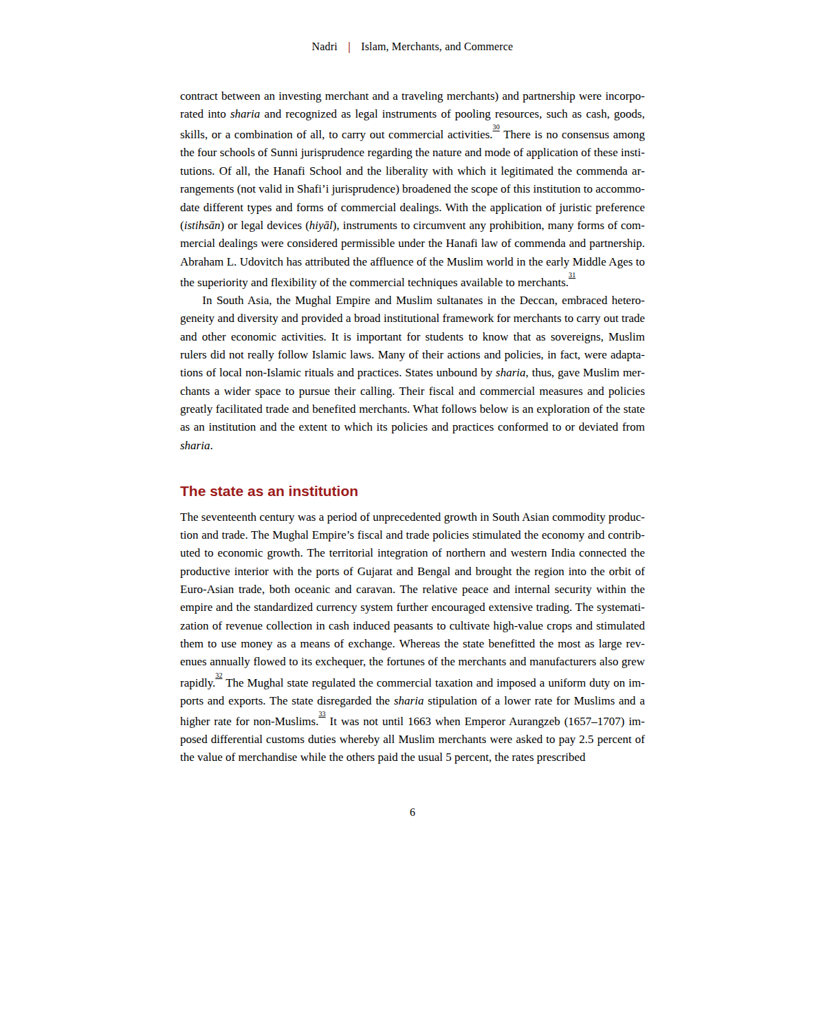Nadri | Islam, Merchants, and Commerce
contract between an investing merchant and a traveling merchants) and partnership were incorporated into sharia and recognized as legal instruments of pooling resources, such as cash, goods, skills, or a combination of all, to carry out commercial activities.30 There is no consensus among the four schools of Sunni jurisprudence regarding the nature and mode of application of these institutions. Of all, the Hanafi School and the liberality with which it legitimated the commenda arrangements (not valid in Shafi’i jurisprudence) broadened the scope of this institution to accommodate different types and forms of commercial dealings. With the application of juristic preference (istihsān) or legal devices (hiyāl), instruments to circumvent any prohibition, many forms of commercial dealings were considered permissible under the Hanafi law of commenda and partnership. Abraham L. Udovitch has attributed the affluence of the Muslim world in the early Middle Ages to the superiority and flexibility of the commercial techniques available to merchants.31
In South Asia, the Mughal Empire and Muslim sultanates in the Deccan, embraced heterogeneity and diversity and provided a broad institutional framework for merchants to carry out trade and other economic activities. It is important for students to know that as sovereigns, Muslim rulers did not really follow Islamic laws. Many of their actions and policies, in fact, were adaptations of local non-Islamic rituals and practices. States unbound by sharia, thus, gave Muslim merchants a wider space to pursue their calling. Their fiscal and commercial measures and policies greatly facilitated trade and benefited merchants. What follows below is an exploration of the state as an institution and the extent to which its policies and practices conformed to or deviated from sharia.
The state as an institution
The seventeenth century was a period of unprecedented growth in South Asian commodity production and trade. The Mughal Empire’s fiscal and trade policies stimulated the economy and contributed to economic growth. The territorial integration of northern and western India connected the productive interior with the ports of Gujarat and Bengal and brought the region into the orbit of Euro-Asian trade, both oceanic and caravan. The relative peace and internal security within the empire and the standardized currency system further encouraged extensive trading. The systematization of revenue collection in cash induced peasants to cultivate high-value crops and stimulated them to use money as a means of exchange. Whereas the state benefitted the most as large revenues annually flowed to its exchequer, the fortunes of the merchants and manufacturers also grew rapidly.32 The Mughal state regulated the commercial taxation and imposed a uniform duty on imports and exports. The state disregarded the sharia stipulation of a lower rate for Muslims and a higher rate for non-Muslims.33 It was not until 1663 when Emperor Aurangzeb (1657–1707) imposed differential customs duties whereby all Muslim merchants were asked to pay 2.5 percent of the value of merchandise while the others paid the usual 5 percent, the rates prescribed
6